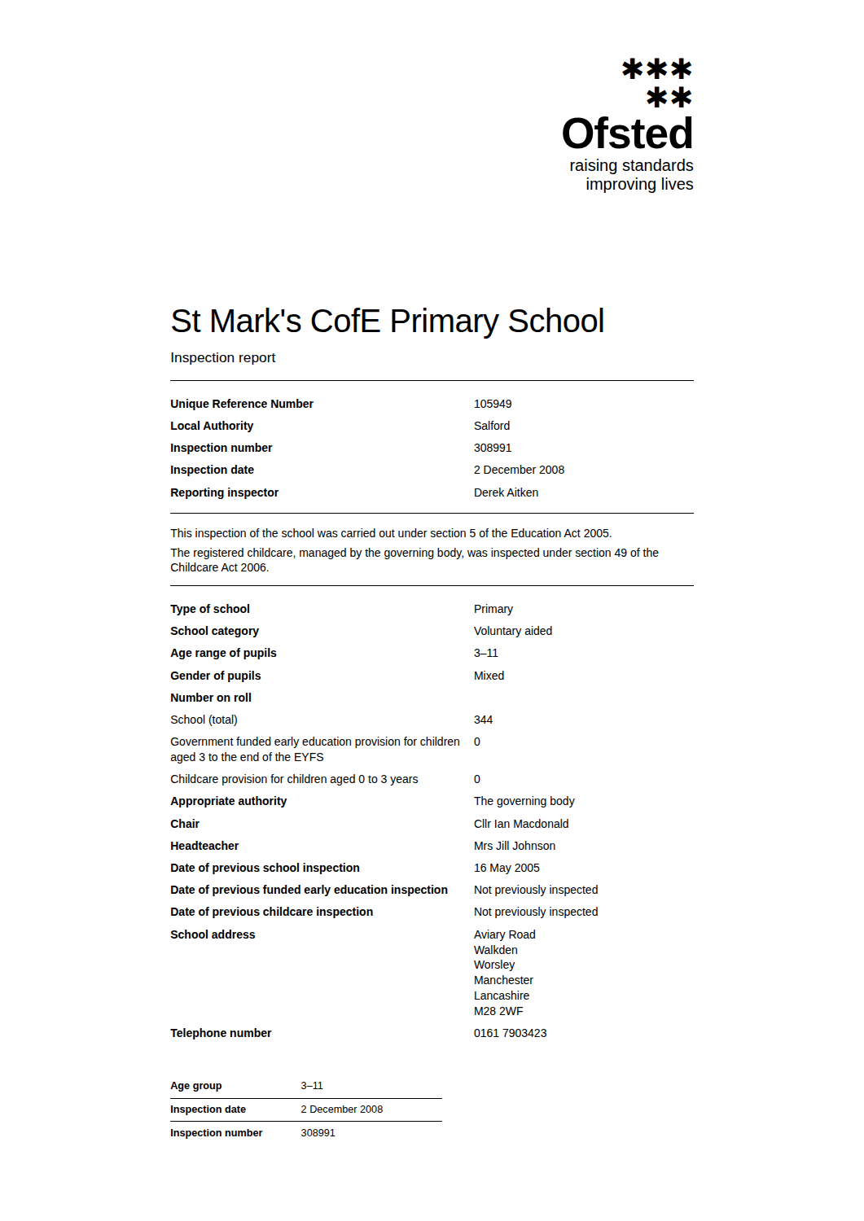✱✱✱
✱✱
Ofsted
raising standards
improving lives
St Mark's CofE Primary School
Inspection report
| Unique Reference Number | 105949 |
| Local Authority | Salford |
| Inspection number | 308991 |
| Inspection date | 2 December 2008 |
| Reporting inspector | Derek Aitken |
This inspection of the school was carried out under section 5 of the Education Act 2005.
The registered childcare, managed by the governing body, was inspected under section 49 of the Childcare Act 2006.
| Type of school | Primary |
| School category | Voluntary aided |
| Age range of pupils | 3–11 |
| Gender of pupils | Mixed |
| Number on roll | |
| School (total) | 344 |
| Government funded early education provision for children aged 3 to the end of the EYFS | 0 |
| Childcare provision for children aged 0 to 3 years | 0 |
| Appropriate authority | The governing body |
| Chair | Cllr Ian Macdonald |
| Headteacher | Mrs Jill Johnson |
| Date of previous school inspection | 16 May 2005 |
| Date of previous funded early education inspection | Not previously inspected |
| Date of previous childcare inspection | Not previously inspected |
| School address | Aviary Road Walkden Worsley Manchester Lancashire M28 2WF |
| Telephone number | 0161 7903423 |
| Age group | 3–11 |
| Inspection date | 2 December 2008 |
| Inspection number | 308991 |